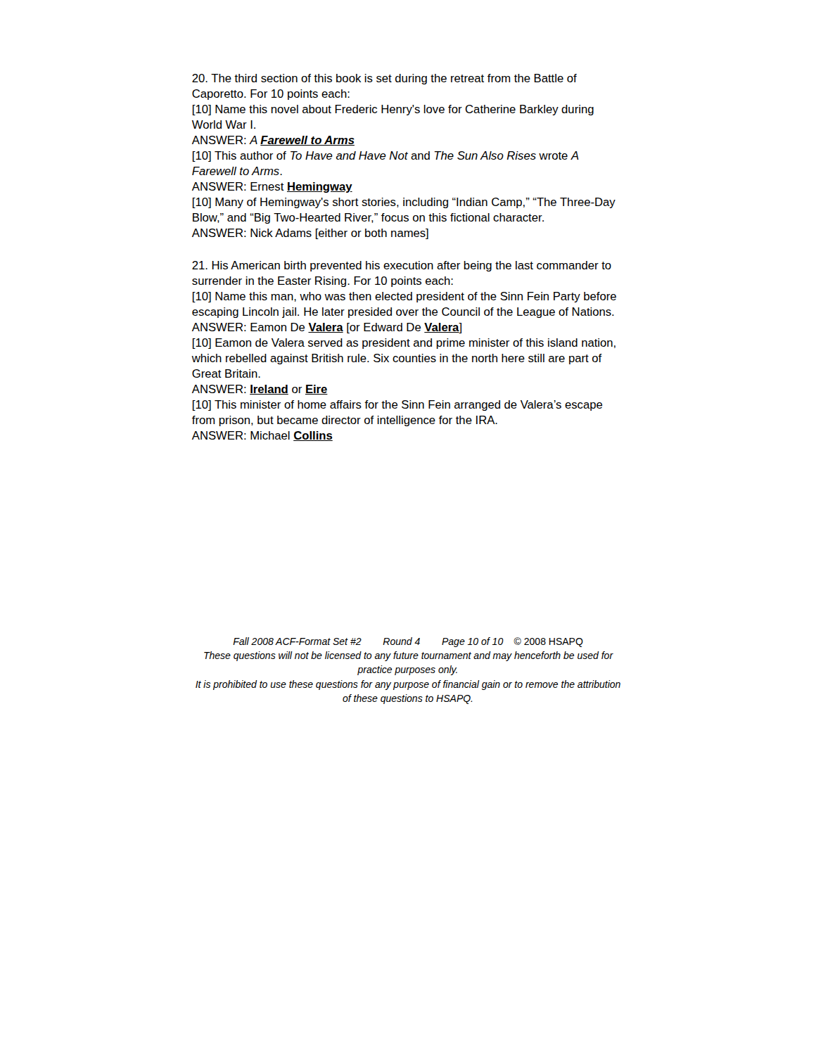20. The third section of this book is set during the retreat from the Battle of Caporetto. For 10 points each:
[10] Name this novel about Frederic Henry's love for Catherine Barkley during World War I.
ANSWER: A Farewell to Arms
[10] This author of To Have and Have Not and The Sun Also Rises wrote A Farewell to Arms.
ANSWER: Ernest Hemingway
[10] Many of Hemingway's short stories, including “Indian Camp,” “The Three-Day Blow,” and “Big Two-Hearted River,” focus on this fictional character.
ANSWER: Nick Adams [either or both names]
21. His American birth prevented his execution after being the last commander to surrender in the Easter Rising. For 10 points each:
[10] Name this man, who was then elected president of the Sinn Fein Party before escaping Lincoln jail. He later presided over the Council of the League of Nations.
ANSWER: Eamon De Valera [or Edward De Valera]
[10] Eamon de Valera served as president and prime minister of this island nation, which rebelled against British rule. Six counties in the north here still are part of Great Britain.
ANSWER: Ireland or Eire
[10] This minister of home affairs for the Sinn Fein arranged de Valera’s escape from prison, but became director of intelligence for the IRA.
ANSWER: Michael Collins
Fall 2008 ACF-Format Set #2 Round 4 Page 10 of 10 © 2008 HSAPQ
These questions will not be licensed to any future tournament and may henceforth be used for practice purposes only.
It is prohibited to use these questions for any purpose of financial gain or to remove the attribution of these questions to HSAPQ.